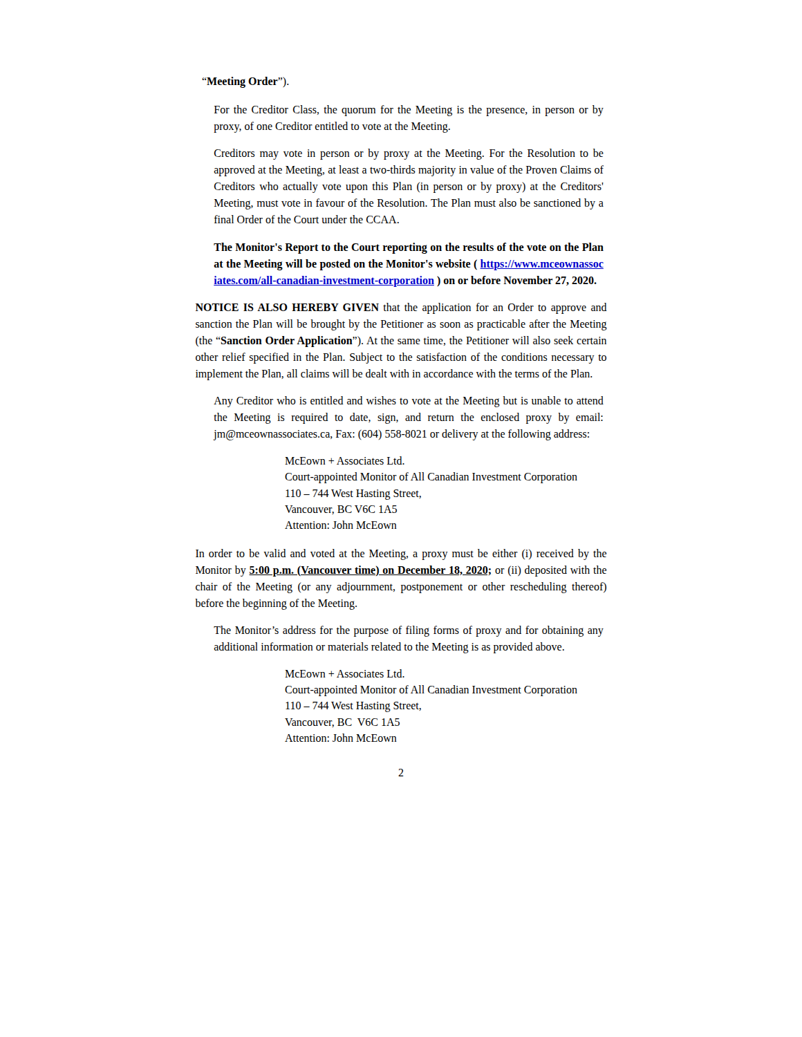“Meeting Order”).
For the Creditor Class, the quorum for the Meeting is the presence, in person or by proxy, of one Creditor entitled to vote at the Meeting.
Creditors may vote in person or by proxy at the Meeting. For the Resolution to be approved at the Meeting, at least a two-thirds majority in value of the Proven Claims of Creditors who actually vote upon this Plan (in person or by proxy) at the Creditors' Meeting, must vote in favour of the Resolution. The Plan must also be sanctioned by a final Order of the Court under the CCAA.
The Monitor's Report to the Court reporting on the results of the vote on the Plan at the Meeting will be posted on the Monitor's website ( https://www.mceownassociates.com/all-canadian-investment-corporation ) on or before November 27, 2020.
NOTICE IS ALSO HEREBY GIVEN that the application for an Order to approve and sanction the Plan will be brought by the Petitioner as soon as practicable after the Meeting (the “Sanction Order Application”). At the same time, the Petitioner will also seek certain other relief specified in the Plan. Subject to the satisfaction of the conditions necessary to implement the Plan, all claims will be dealt with in accordance with the terms of the Plan.
Any Creditor who is entitled and wishes to vote at the Meeting but is unable to attend the Meeting is required to date, sign, and return the enclosed proxy by email: jm@mceownassociates.ca, Fax: (604) 558-8021 or delivery at the following address:
McEown + Associates Ltd.
Court-appointed Monitor of All Canadian Investment Corporation
110 – 744 West Hasting Street,
Vancouver, BC V6C 1A5
Attention: John McEown
In order to be valid and voted at the Meeting, a proxy must be either (i) received by the Monitor by 5:00 p.m. (Vancouver time) on December 18, 2020; or (ii) deposited with the chair of the Meeting (or any adjournment, postponement or other rescheduling thereof) before the beginning of the Meeting.
The Monitor’s address for the purpose of filing forms of proxy and for obtaining any additional information or materials related to the Meeting is as provided above.
McEown + Associates Ltd.
Court-appointed Monitor of All Canadian Investment Corporation
110 – 744 West Hasting Street,
Vancouver, BC V6C 1A5
Attention: John McEown
2